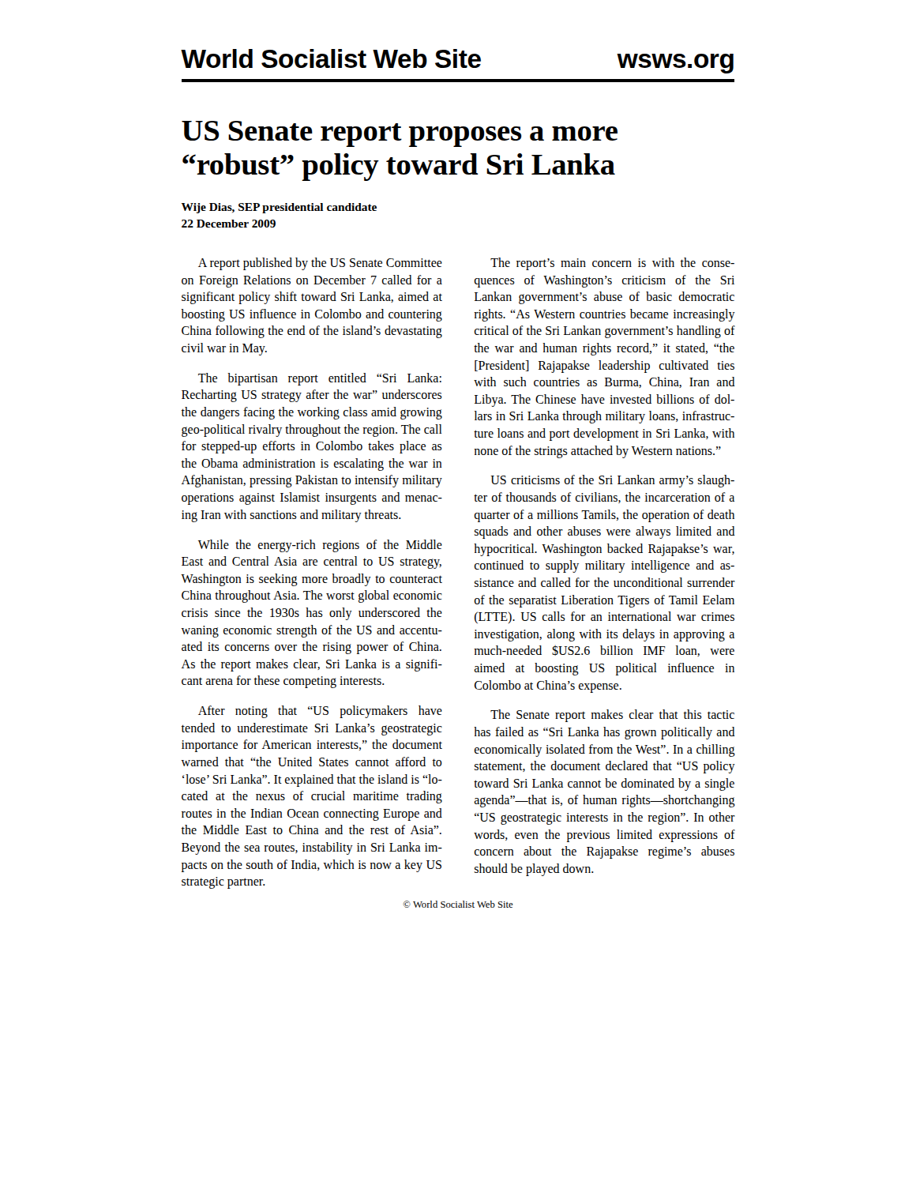World Socialist Web Site wsws.org
US Senate report proposes a more “robust” policy toward Sri Lanka
Wije Dias, SEP presidential candidate 22 December 2009
A report published by the US Senate Committee on Foreign Relations on December 7 called for a significant policy shift toward Sri Lanka, aimed at boosting US influence in Colombo and countering China following the end of the island’s devastating civil war in May.
The bipartisan report entitled “Sri Lanka: Recharting US strategy after the war” underscores the dangers facing the working class amid growing geo-political rivalry throughout the region. The call for stepped-up efforts in Colombo takes place as the Obama administration is escalating the war in Afghanistan, pressing Pakistan to intensify military operations against Islamist insurgents and menacing Iran with sanctions and military threats.
While the energy-rich regions of the Middle East and Central Asia are central to US strategy, Washington is seeking more broadly to counteract China throughout Asia. The worst global economic crisis since the 1930s has only underscored the waning economic strength of the US and accentuated its concerns over the rising power of China. As the report makes clear, Sri Lanka is a significant arena for these competing interests.
After noting that “US policymakers have tended to underestimate Sri Lanka’s geostrategic importance for American interests,” the document warned that “the United States cannot afford to ‘lose’ Sri Lanka”. It explained that the island is “located at the nexus of crucial maritime trading routes in the Indian Ocean connecting Europe and the Middle East to China and the rest of Asia”. Beyond the sea routes, instability in Sri Lanka impacts on the south of India, which is now a key US strategic partner.
The report’s main concern is with the consequences of Washington’s criticism of the Sri Lankan government’s abuse of basic democratic rights. “As Western countries became increasingly critical of the Sri Lankan government’s handling of the war and human rights record,” it stated, “the [President] Rajapakse leadership cultivated ties with such countries as Burma, China, Iran and Libya. The Chinese have invested billions of dollars in Sri Lanka through military loans, infrastructure loans and port development in Sri Lanka, with none of the strings attached by Western nations.”
US criticisms of the Sri Lankan army’s slaughter of thousands of civilians, the incarceration of a quarter of a millions Tamils, the operation of death squads and other abuses were always limited and hypocritical. Washington backed Rajapakse’s war, continued to supply military intelligence and assistance and called for the unconditional surrender of the separatist Liberation Tigers of Tamil Eelam (LTTE). US calls for an international war crimes investigation, along with its delays in approving a much-needed $US2.6 billion IMF loan, were aimed at boosting US political influence in Colombo at China’s expense.
The Senate report makes clear that this tactic has failed as “Sri Lanka has grown politically and economically isolated from the West”. In a chilling statement, the document declared that “US policy toward Sri Lanka cannot be dominated by a single agenda”—that is, of human rights—shortchanging “US geostrategic interests in the region”. In other words, even the previous limited expressions of concern about the Rajapakse regime’s abuses should be played down.
© World Socialist Web Site